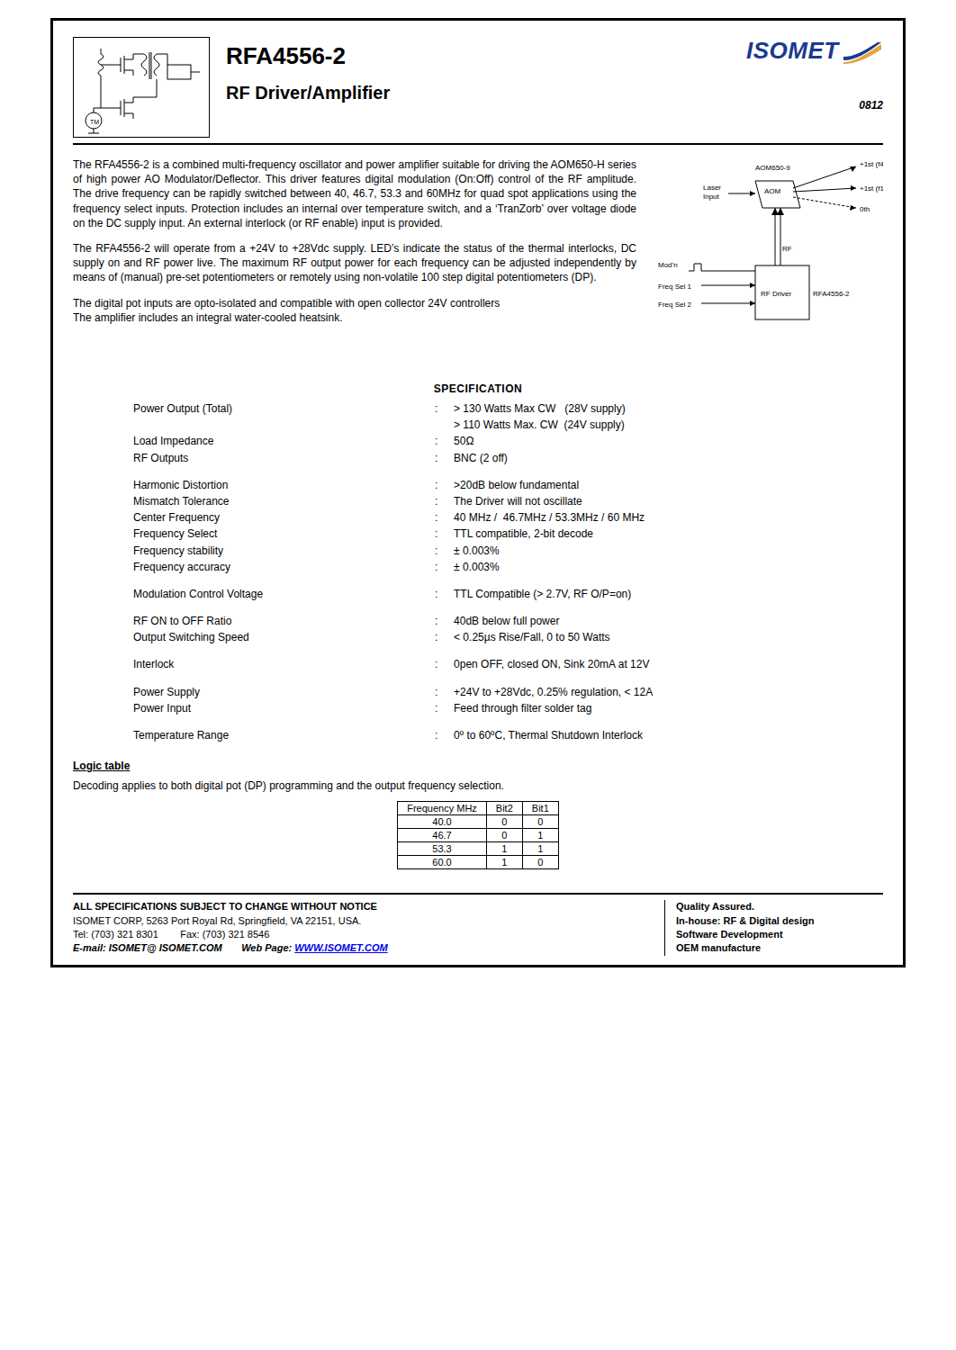TM
RFA4556-2
RF Driver/Amplifier
ISOMET
0812
The RFA4556-2 is a combined multi-frequency oscillator and power amplifier suitable for driving the AOM650-H series of high power AO Modulator/Deflector. This driver features digital modulation (On:Off) control of the RF amplitude. The drive frequency can be rapidly switched between 40, 46.7, 53.3 and 60MHz for quad spot applications using the frequency select inputs. Protection includes an internal over temperature switch, and a ‘TranZorb’ over voltage diode on the DC supply input. An external interlock (or RF enable) input is provided.
The RFA4556-2 will operate from a +24V to +28Vdc supply. LED’s indicate the status of the thermal interlocks, DC supply on and RF power live. The maximum RF output power for each frequency can be adjusted independently by means of (manual) pre-set potentiometers or remotely using non-volatile 100 step digital potentiometers (DP).
The digital pot inputs are opto-isolated and compatible with open collector 24V controllers
The amplifier includes an integral water-cooled heatsink.
AOM650-9 AOM Laser Input +1st (f4) +1st (f1) 0th RF RF Driver RFA4556-2 Mod’n Freq Sel 1 Freq Sel 2
SPECIFICATION
| Power Output (Total) | : | > 130 Watts Max CW (28V supply) |
| | | > 110 Watts Max. CW (24V supply) |
| Load Impedance | : | 50Ω |
| RF Outputs | : | BNC (2 off) |
| Harmonic Distortion | : | >20dB below fundamental |
| Mismatch Tolerance | : | The Driver will not oscillate |
| Center Frequency | : | 40 MHz / 46.7MHz / 53.3MHz / 60 MHz |
| Frequency Select | : | TTL compatible, 2-bit decode |
| Frequency stability | : | ± 0.003% |
| Frequency accuracy | : | ± 0.003% |
| Modulation Control Voltage | : | TTL Compatible (> 2.7V, RF O/P=on) |
| RF ON to OFF Ratio | : | 40dB below full power |
| Output Switching Speed | : | < 0.25µs Rise/Fall, 0 to 50 Watts |
| Interlock | : | 0pen OFF, closed ON, Sink 20mA at 12V |
| Power Supply | : | +24V to +28Vdc, 0.25% regulation, < 12A |
| Power Input | : | Feed through filter solder tag |
| Temperature Range | : | 0º to 60ºC, Thermal Shutdown Interlock |
Logic table
Decoding applies to both digital pot (DP) programming and the output frequency selection.
| Frequency MHz | Bit2 | Bit1 |
| --- | --- | --- |
| 40.0 | 0 | 0 |
| 46.7 | 0 | 1 |
| 53.3 | 1 | 1 |
| 60.0 | 1 | 0 |
ALL SPECIFICATIONS SUBJECT TO CHANGE WITHOUT NOTICE
ISOMET CORP, 5263 Port Royal Rd, Springfield, VA 22151, USA.
Tel: (703) 321 8301 Fax: (703) 321 8546
E-mail: ISOMET@ ISOMET.COM Web Page: WWW.ISOMET.COM
Quality Assured.
In-house: RF & Digital design
Software Development
OEM manufacture